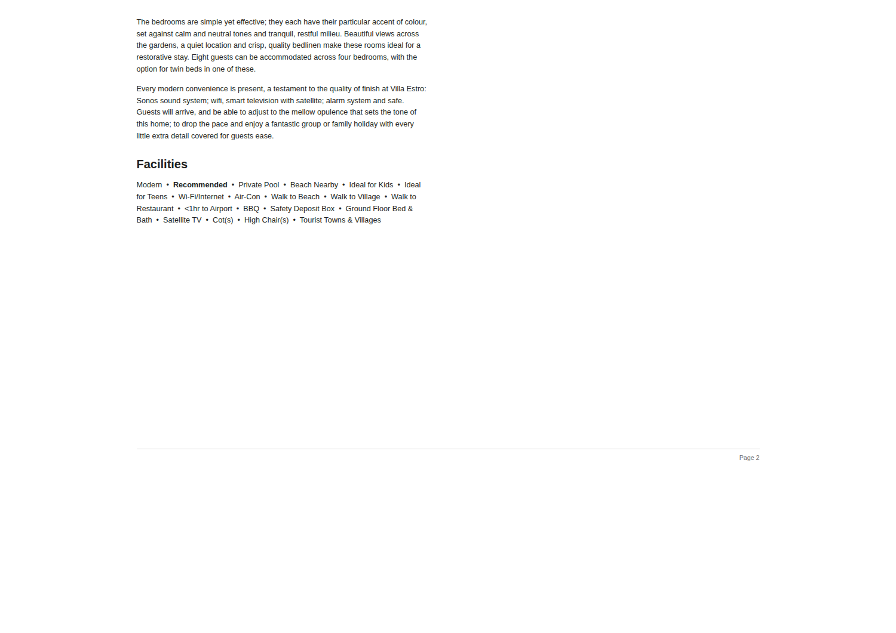The bedrooms are simple yet effective; they each have their particular accent of colour, set against calm and neutral tones and tranquil, restful milieu. Beautiful views across the gardens, a quiet location and crisp, quality bedlinen make these rooms ideal for a restorative stay. Eight guests can be accommodated across four bedrooms, with the option for twin beds in one of these.
Every modern convenience is present, a testament to the quality of finish at Villa Estro: Sonos sound system; wifi, smart television with satellite; alarm system and safe. Guests will arrive, and be able to adjust to the mellow opulence that sets the tone of this home; to drop the pace and enjoy a fantastic group or family holiday with every little extra detail covered for guests ease.
Facilities
Modern • Recommended • Private Pool • Beach Nearby • Ideal for Kids • Ideal for Teens • Wi-Fi/Internet • Air-Con • Walk to Beach • Walk to Village • Walk to Restaurant • <1hr to Airport • BBQ • Safety Deposit Box • Ground Floor Bed & Bath • Satellite TV • Cot(s) • High Chair(s) • Tourist Towns & Villages
Page 2